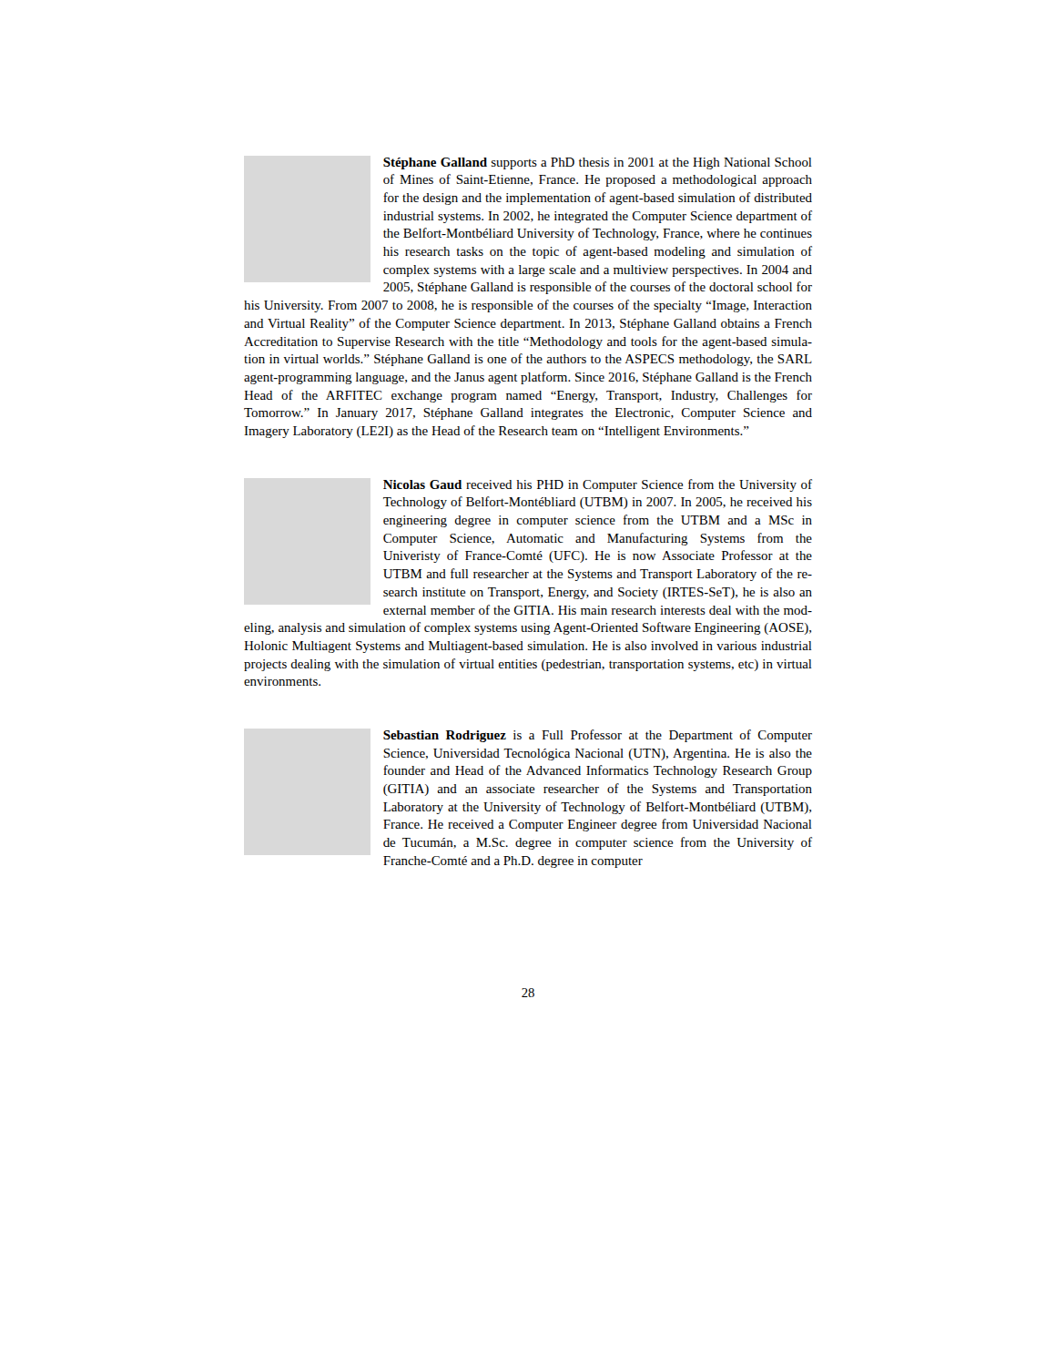Stéphane Galland supports a PhD thesis in 2001 at the High National School of Mines of Saint-Etienne, France. He proposed a methodological approach for the design and the implementation of agent-based simulation of distributed industrial systems. In 2002, he integrated the Computer Science department of the Belfort-Montbéliard University of Technology, France, where he continues his research tasks on the topic of agent-based modeling and simulation of complex systems with a large scale and a multiview perspectives. In 2004 and 2005, Stéphane Galland is responsible of the courses of the doctoral school for his University. From 2007 to 2008, he is responsible of the courses of the specialty “Image, Interaction and Virtual Reality” of the Computer Science department. In 2013, Stéphane Galland obtains a French Accreditation to Supervise Research with the title “Methodology and tools for the agent-based simulation in virtual worlds.” Stéphane Galland is one of the authors to the ASPECS methodology, the SARL agent-programming language, and the Janus agent platform. Since 2016, Stéphane Galland is the French Head of the ARFITEC exchange program named “Energy, Transport, Industry, Challenges for Tomorrow.” In January 2017, Stéphane Galland integrates the Electronic, Computer Science and Imagery Laboratory (LE2I) as the Head of the Research team on “Intelligent Environments.”
Nicolas Gaud received his PHD in Computer Science from the University of Technology of Belfort-Montébliard (UTBM) in 2007. In 2005, he received his engineering degree in computer science from the UTBM and a MSc in Computer Science, Automatic and Manufacturing Systems from the Univeristy of France-Comté (UFC). He is now Associate Professor at the UTBM and full researcher at the Systems and Transport Laboratory of the research institute on Transport, Energy, and Society (IRTES-SeT), he is also an external member of the GITIA. His main research interests deal with the modeling, analysis and simulation of complex systems using Agent-Oriented Software Engineering (AOSE), Holonic Multiagent Systems and Multiagent-based simulation. He is also involved in various industrial projects dealing with the simulation of virtual entities (pedestrian, transportation systems, etc) in virtual environments.
Sebastian Rodriguez is a Full Professor at the Department of Computer Science, Universidad Tecnológica Nacional (UTN), Argentina. He is also the founder and Head of the Advanced Informatics Technology Research Group (GITIA) and an associate researcher of the Systems and Transportation Laboratory at the University of Technology of Belfort-Montbéliard (UTBM), France. He received a Computer Engineer degree from Universidad Nacional de Tucumán, a M.Sc. degree in computer science from the University of Franche-Comté and a Ph.D. degree in computer
28